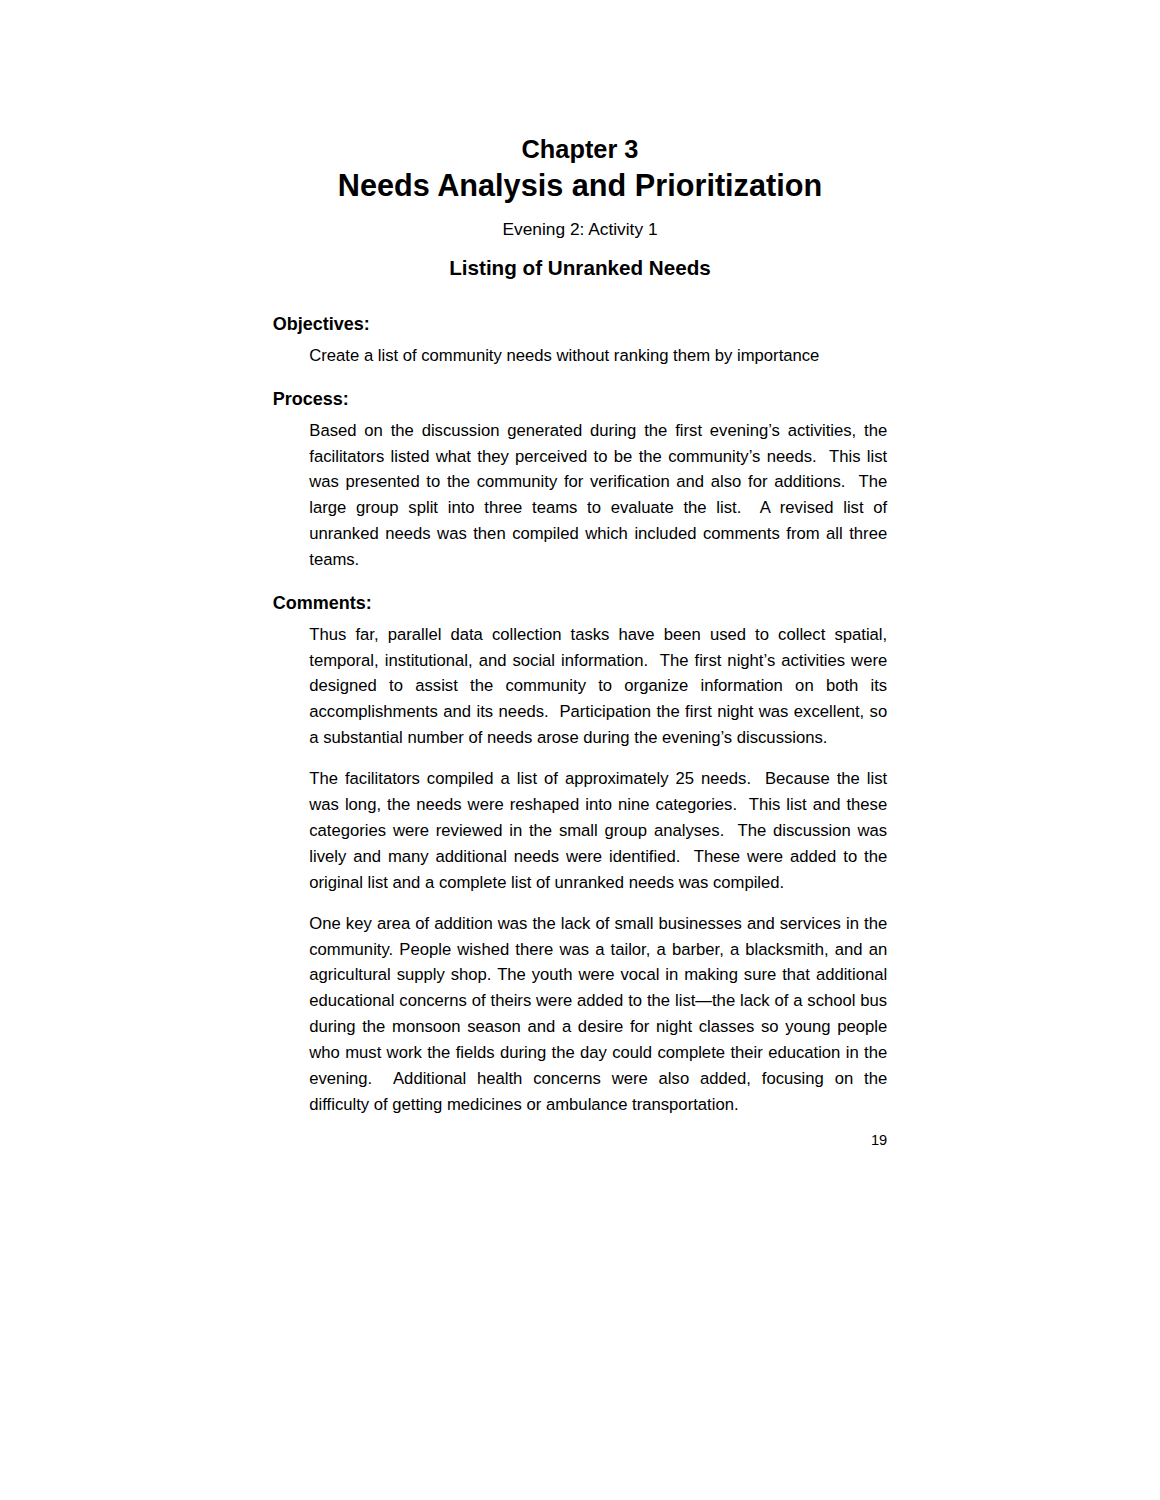Chapter 3 Needs Analysis and Prioritization
Evening 2: Activity 1
Listing of Unranked Needs
Objectives:
Create a list of community needs without ranking them by importance
Process:
Based on the discussion generated during the first evening’s activities, the facilitators listed what they perceived to be the community’s needs. This list was presented to the community for verification and also for additions. The large group split into three teams to evaluate the list. A revised list of unranked needs was then compiled which included comments from all three teams.
Comments:
Thus far, parallel data collection tasks have been used to collect spatial, temporal, institutional, and social information. The first night’s activities were designed to assist the community to organize information on both its accomplishments and its needs. Participation the first night was excellent, so a substantial number of needs arose during the evening’s discussions.
The facilitators compiled a list of approximately 25 needs. Because the list was long, the needs were reshaped into nine categories. This list and these categories were reviewed in the small group analyses. The discussion was lively and many additional needs were identified. These were added to the original list and a complete list of unranked needs was compiled.
One key area of addition was the lack of small businesses and services in the community. People wished there was a tailor, a barber, a blacksmith, and an agricultural supply shop. The youth were vocal in making sure that additional educational concerns of theirs were added to the list—the lack of a school bus during the monsoon season and a desire for night classes so young people who must work the fields during the day could complete their education in the evening. Additional health concerns were also added, focusing on the difficulty of getting medicines or ambulance transportation.
19